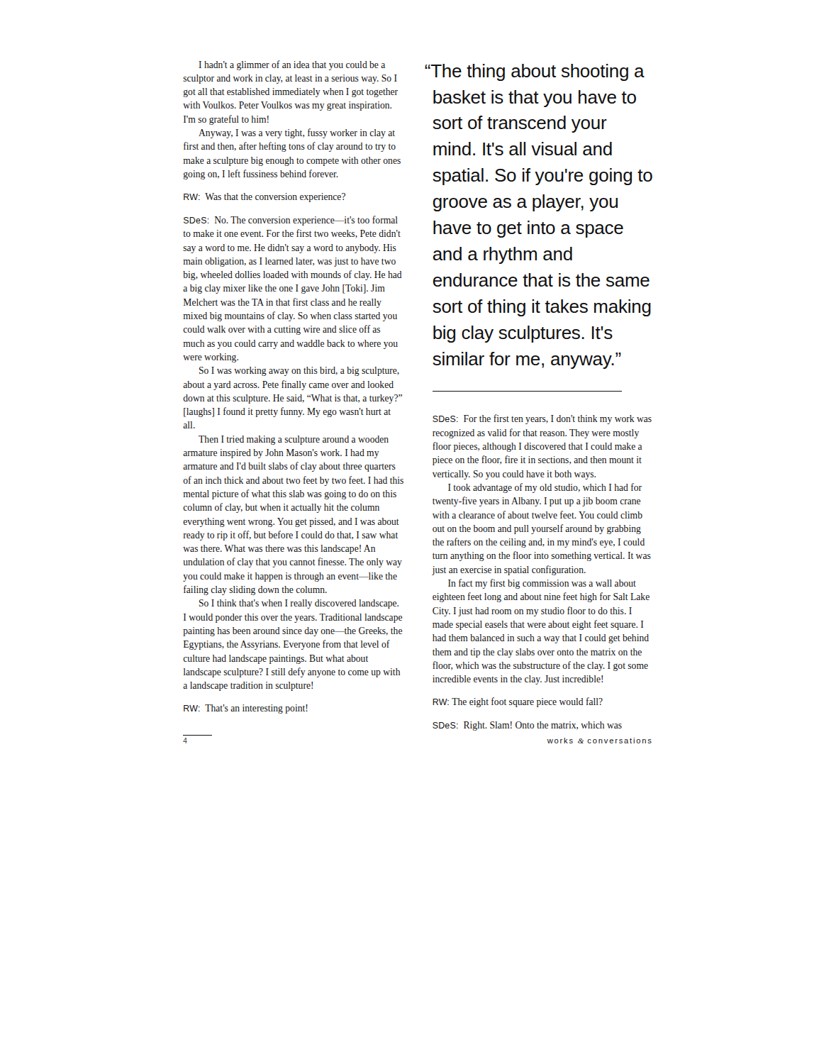I hadn't a glimmer of an idea that you could be a sculptor and work in clay, at least in a serious way. So I got all that established immediately when I got together with Voulkos. Peter Voulkos was my great inspiration. I'm so grateful to him!
Anyway, I was a very tight, fussy worker in clay at first and then, after hefting tons of clay around to try to make a sculpture big enough to compete with other ones going on, I left fussiness behind forever.
RW: Was that the conversion experience?
SDeS: No. The conversion experience—it's too formal to make it one event. For the first two weeks, Pete didn't say a word to me. He didn't say a word to anybody. His main obligation, as I learned later, was just to have two big, wheeled dollies loaded with mounds of clay. He had a big clay mixer like the one I gave John [Toki]. Jim Melchert was the TA in that first class and he really mixed big mountains of clay. So when class started you could walk over with a cutting wire and slice off as much as you could carry and waddle back to where you were working.
So I was working away on this bird, a big sculpture, about a yard across. Pete finally came over and looked down at this sculpture. He said, “What is that, a turkey?” [laughs] I found it pretty funny. My ego wasn't hurt at all.
Then I tried making a sculpture around a wooden armature inspired by John Mason's work. I had my armature and I'd built slabs of clay about three quarters of an inch thick and about two feet by two feet. I had this mental picture of what this slab was going to do on this column of clay, but when it actually hit the column everything went wrong. You get pissed, and I was about ready to rip it off, but before I could do that, I saw what was there. What was there was this landscape! An undulation of clay that you cannot finesse. The only way you could make it happen is through an event—like the failing clay sliding down the column.
So I think that's when I really discovered landscape. I would ponder this over the years. Traditional landscape painting has been around since day one—the Greeks, the Egyptians, the Assyrians. Everyone from that level of culture had landscape paintings. But what about landscape sculpture? I still defy anyone to come up with a landscape tradition in sculpture!
RW: That's an interesting point!
“The thing about shooting a basket is that you have to sort of transcend your mind. It's all visual and spatial. So if you're going to groove as a player, you have to get into a space and a rhythm and endurance that is the same sort of thing it takes making big clay sculptures. It's similar for me, anyway.”
SDeS: For the first ten years, I don't think my work was recognized as valid for that reason. They were mostly floor pieces, although I discovered that I could make a piece on the floor, fire it in sections, and then mount it vertically. So you could have it both ways.
I took advantage of my old studio, which I had for twenty-five years in Albany. I put up a jib boom crane with a clearance of about twelve feet. You could climb out on the boom and pull yourself around by grabbing the rafters on the ceiling and, in my mind's eye, I could turn anything on the floor into something vertical. It was just an exercise in spatial configuration.
In fact my first big commission was a wall about eighteen feet long and about nine feet high for Salt Lake City. I just had room on my studio floor to do this. I made special easels that were about eight feet square. I had them balanced in such a way that I could get behind them and tip the clay slabs over onto the matrix on the floor, which was the substructure of the clay. I got some incredible events in the clay. Just incredible!
RW: The eight foot square piece would fall?
SDeS: Right. Slam! Onto the matrix, which was
4
works & conversations